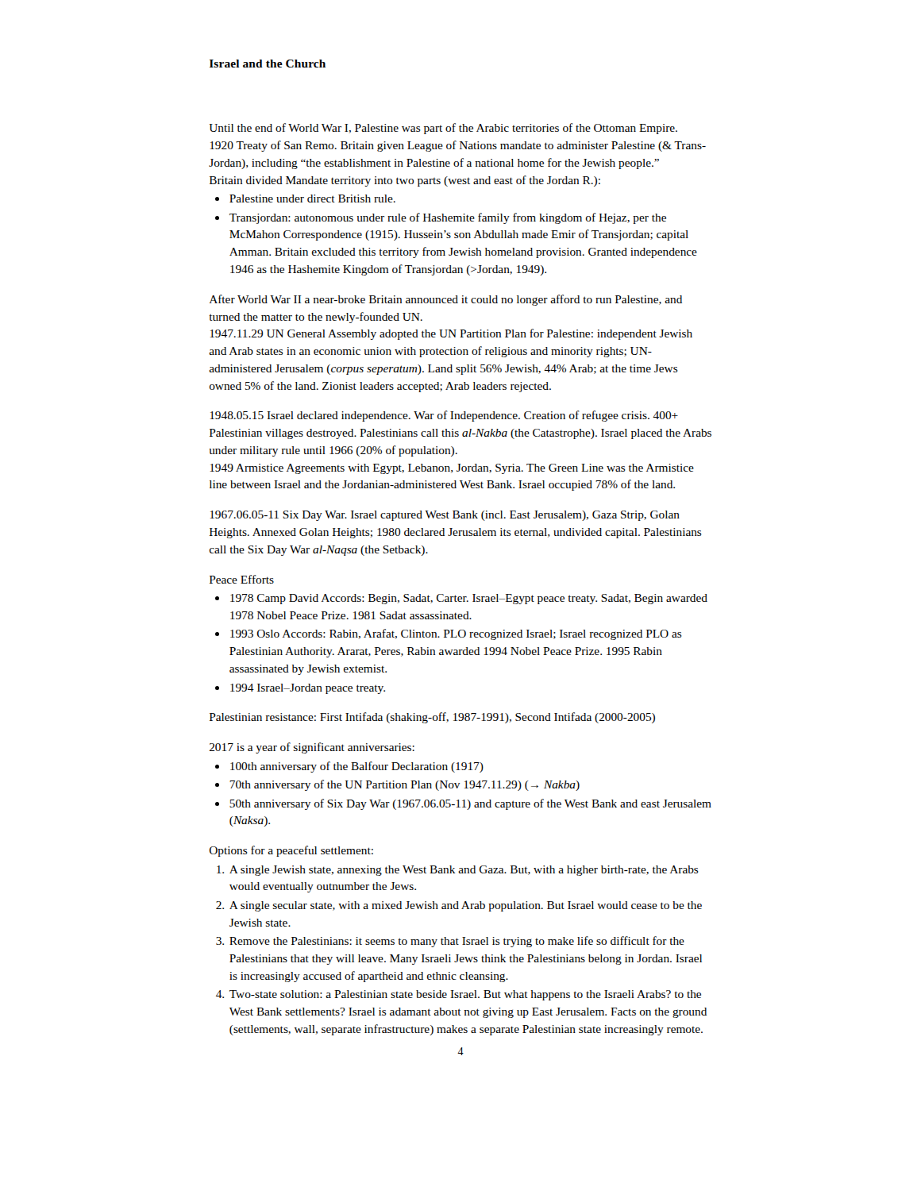Israel and the Church
Until the end of World War I, Palestine was part of the Arabic territories of the Ottoman Empire.
1920 Treaty of San Remo. Britain given League of Nations mandate to administer Palestine (& Trans-Jordan), including “the establishment in Palestine of a national home for the Jewish people.”
Britain divided Mandate territory into two parts (west and east of the Jordan R.):
Palestine under direct British rule.
Transjordan: autonomous under rule of Hashemite family from kingdom of Hejaz, per the McMahon Correspondence (1915). Hussein’s son Abdullah made Emir of Transjordan; capital Amman. Britain excluded this territory from Jewish homeland provision. Granted independence 1946 as the Hashemite Kingdom of Transjordan (>Jordan, 1949).
After World War II a near-broke Britain announced it could no longer afford to run Palestine, and turned the matter to the newly-founded UN.
1947.11.29 UN General Assembly adopted the UN Partition Plan for Palestine: independent Jewish and Arab states in an economic union with protection of religious and minority rights; UN-administered Jerusalem (corpus seperatum). Land split 56% Jewish, 44% Arab; at the time Jews owned 5% of the land. Zionist leaders accepted; Arab leaders rejected.
1948.05.15 Israel declared independence. War of Independence. Creation of refugee crisis. 400+ Palestinian villages destroyed. Palestinians call this al-Nakba (the Catastrophe). Israel placed the Arabs under military rule until 1966 (20% of population).
1949 Armistice Agreements with Egypt, Lebanon, Jordan, Syria. The Green Line was the Armistice line between Israel and the Jordanian-administered West Bank. Israel occupied 78% of the land.
1967.06.05-11 Six Day War. Israel captured West Bank (incl. East Jerusalem), Gaza Strip, Golan Heights. Annexed Golan Heights; 1980 declared Jerusalem its eternal, undivided capital. Palestinians call the Six Day War al-Naqsa (the Setback).
Peace Efforts
1978 Camp David Accords: Begin, Sadat, Carter. Israel–Egypt peace treaty. Sadat, Begin awarded 1978 Nobel Peace Prize. 1981 Sadat assassinated.
1993 Oslo Accords: Rabin, Arafat, Clinton. PLO recognized Israel; Israel recognized PLO as Palestinian Authority. Ararat, Peres, Rabin awarded 1994 Nobel Peace Prize. 1995 Rabin assassinated by Jewish extemist.
1994 Israel–Jordan peace treaty.
Palestinian resistance: First Intifada (shaking-off, 1987-1991), Second Intifada (2000-2005)
2017 is a year of significant anniversaries:
100th anniversary of the Balfour Declaration (1917)
70th anniversary of the UN Partition Plan (Nov 1947.11.29) (→ Nakba)
50th anniversary of Six Day War (1967.06.05-11) and capture of the West Bank and east Jerusalem (Naksa).
Options for a peaceful settlement:
A single Jewish state, annexing the West Bank and Gaza. But, with a higher birth-rate, the Arabs would eventually outnumber the Jews.
A single secular state, with a mixed Jewish and Arab population. But Israel would cease to be the Jewish state.
Remove the Palestinians: it seems to many that Israel is trying to make life so difficult for the Palestinians that they will leave. Many Israeli Jews think the Palestinians belong in Jordan. Israel is increasingly accused of apartheid and ethnic cleansing.
Two-state solution: a Palestinian state beside Israel. But what happens to the Israeli Arabs? to the West Bank settlements? Israel is adamant about not giving up East Jerusalem. Facts on the ground (settlements, wall, separate infrastructure) makes a separate Palestinian state increasingly remote.
4